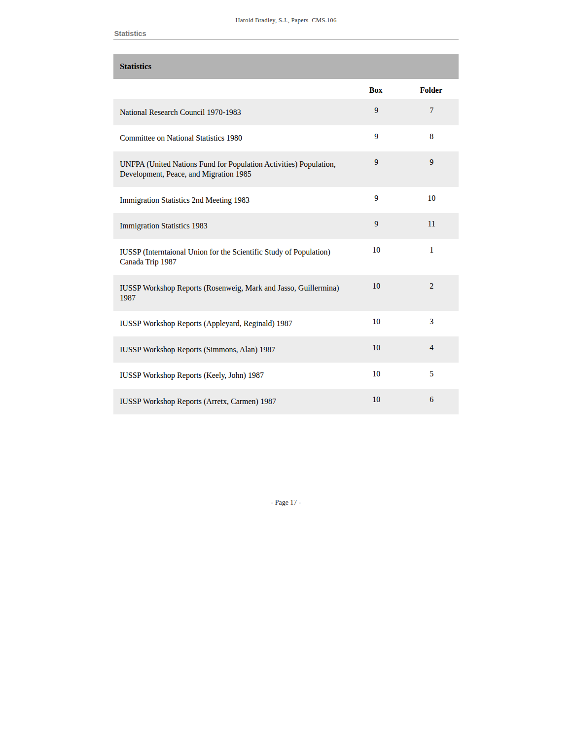Harold Bradley, S.J., Papers CMS.106
Statistics
| Statistics |
| | Box | Folder |
| National Research Council 1970-1983 | 9 | 7 |
| Committee on National Statistics 1980 | 9 | 8 |
| UNFPA (United Nations Fund for Population Activities) Population, Development, Peace, and Migration 1985 | 9 | 9 |
| Immigration Statistics 2nd Meeting 1983 | 9 | 10 |
| Immigration Statistics 1983 | 9 | 11 |
| IUSSP (Interntaional Union for the Scientific Study of Population) Canada Trip 1987 | 10 | 1 |
| IUSSP Workshop Reports (Rosenweig, Mark and Jasso, Guillermina) 1987 | 10 | 2 |
| IUSSP Workshop Reports (Appleyard, Reginald) 1987 | 10 | 3 |
| IUSSP Workshop Reports (Simmons, Alan) 1987 | 10 | 4 |
| IUSSP Workshop Reports (Keely, John) 1987 | 10 | 5 |
| IUSSP Workshop Reports (Arretx, Carmen) 1987 | 10 | 6 |
- Page 17 -